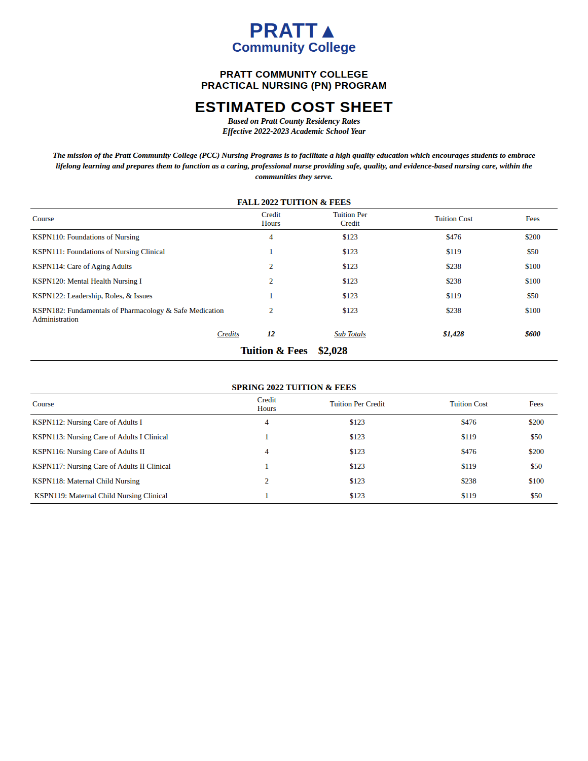PRATT▲
Community College
PRATT COMMUNITY COLLEGE
PRACTICAL NURSING (PN) PROGRAM
ESTIMATED COST SHEET
Based on Pratt County Residency Rates
Effective 2022-2023 Academic School Year
The mission of the Pratt Community College (PCC) Nursing Programs is to facilitate a high quality education which encourages students to embrace lifelong learning and prepares them to function as a caring, professional nurse providing safe, quality, and evidence-based nursing care, within the communities they serve.
FALL 2022 TUITION & FEES
| Course | Credit Hours | Tuition Per Credit | Tuition Cost | Fees |
| --- | --- | --- | --- | --- |
| KSPN110: Foundations of Nursing | 4 | $123 | $476 | $200 |
| KSPN111: Foundations of Nursing Clinical | 1 | $123 | $119 | $50 |
| KSPN114: Care of Aging Adults | 2 | $123 | $238 | $100 |
| KSPN120: Mental Health Nursing I | 2 | $123 | $238 | $100 |
| KSPN122: Leadership, Roles, & Issues | 1 | $123 | $119 | $50 |
| KSPN182: Fundamentals of Pharmacology & Safe Medication Administration | 2 | $123 | $238 | $100 |
| Credits | 12 | Sub Totals | $1,428 | $600 |
| Tuition & Fees $2,028 |
SPRING 2022 TUITION & FEES
| Course | Credit Hours | Tuition Per Credit | Tuition Cost | Fees |
| --- | --- | --- | --- | --- |
| KSPN112: Nursing Care of Adults I | 4 | $123 | $476 | $200 |
| KSPN113: Nursing Care of Adults I Clinical | 1 | $123 | $119 | $50 |
| KSPN116: Nursing Care of Adults II | 4 | $123 | $476 | $200 |
| KSPN117: Nursing Care of Adults II Clinical | 1 | $123 | $119 | $50 |
| KSPN118: Maternal Child Nursing | 2 | $123 | $238 | $100 |
| KSPN119: Maternal Child Nursing Clinical | 1 | $123 | $119 | $50 |